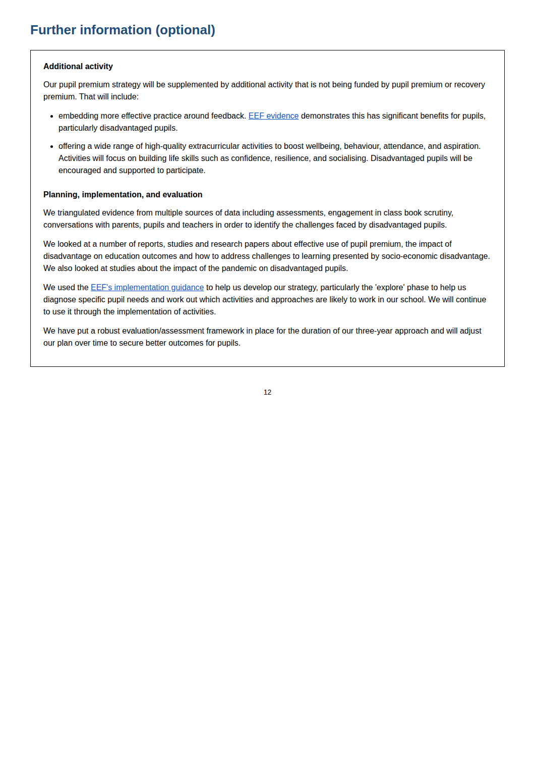Further information (optional)
Additional activity
Our pupil premium strategy will be supplemented by additional activity that is not being funded by pupil premium or recovery premium. That will include:
embedding more effective practice around feedback. EEF evidence demonstrates this has significant benefits for pupils, particularly disadvantaged pupils.
offering a wide range of high-quality extracurricular activities to boost wellbeing, behaviour, attendance, and aspiration. Activities will focus on building life skills such as confidence, resilience, and socialising. Disadvantaged pupils will be encouraged and supported to participate.
Planning, implementation, and evaluation
We triangulated evidence from multiple sources of data including assessments, engagement in class book scrutiny, conversations with parents, pupils and teachers in order to identify the challenges faced by disadvantaged pupils.
We looked at a number of reports, studies and research papers about effective use of pupil premium, the impact of disadvantage on education outcomes and how to address challenges to learning presented by socio-economic disadvantage. We also looked at studies about the impact of the pandemic on disadvantaged pupils.
We used the EEF's implementation guidance to help us develop our strategy, particularly the 'explore' phase to help us diagnose specific pupil needs and work out which activities and approaches are likely to work in our school. We will continue to use it through the implementation of activities.
We have put a robust evaluation/assessment framework in place for the duration of our three-year approach and will adjust our plan over time to secure better outcomes for pupils.
12